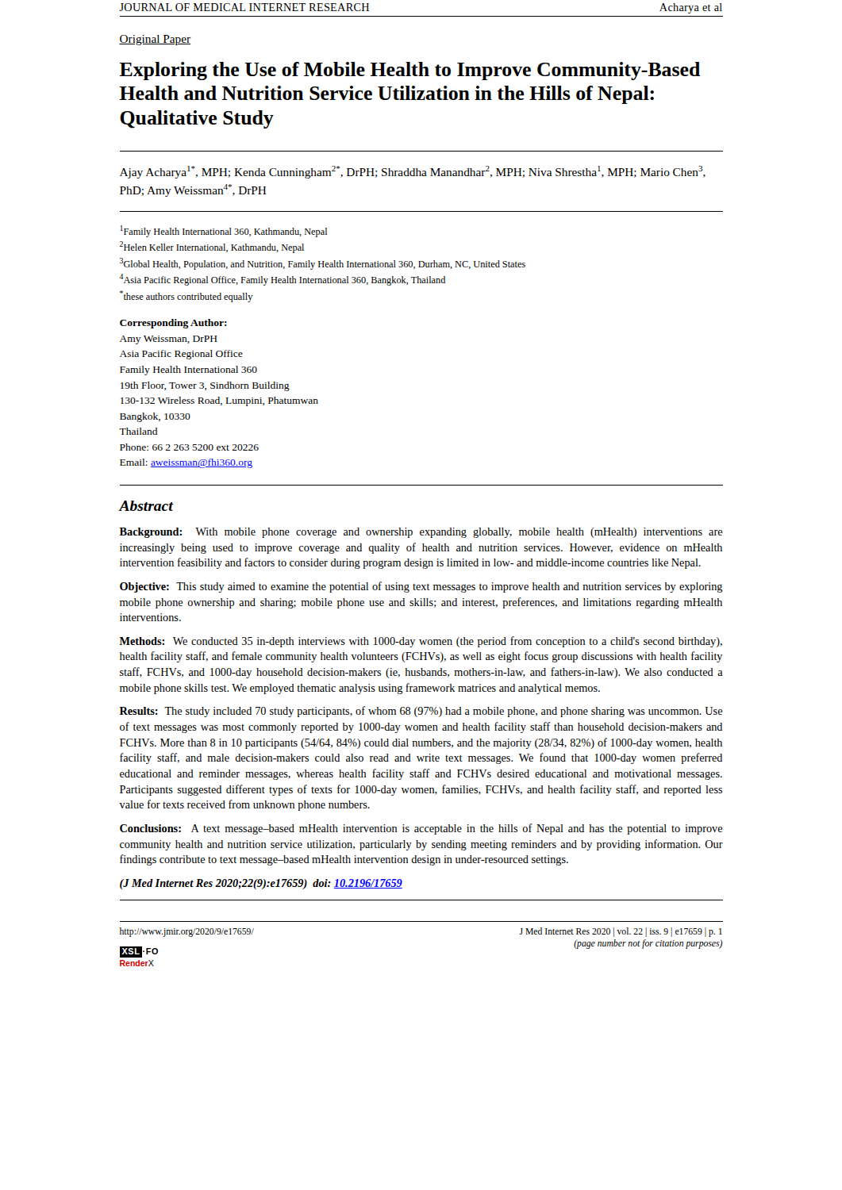Journal of Medical Internet Research Acharya et al
Original Paper
Exploring the Use of Mobile Health to Improve Community-Based Health and Nutrition Service Utilization in the Hills of Nepal: Qualitative Study
Ajay Acharya1*, MPH; Kenda Cunningham2*, DrPH; Shraddha Manandhar2, MPH; Niva Shrestha1, MPH; Mario Chen3, PhD; Amy Weissman4*, DrPH
1Family Health International 360, Kathmandu, Nepal
2Helen Keller International, Kathmandu, Nepal
3Global Health, Population, and Nutrition, Family Health International 360, Durham, NC, United States
4Asia Pacific Regional Office, Family Health International 360, Bangkok, Thailand
*these authors contributed equally
Corresponding Author:
Amy Weissman, DrPH
Asia Pacific Regional Office
Family Health International 360
19th Floor, Tower 3, Sindhorn Building
130-132 Wireless Road, Lumpini, Phatumwan
Bangkok, 10330
Thailand
Phone: 66 2 263 5200 ext 20226
Email: aweissman@fhi360.org
Abstract
Background: With mobile phone coverage and ownership expanding globally, mobile health (mHealth) interventions are increasingly being used to improve coverage and quality of health and nutrition services. However, evidence on mHealth intervention feasibility and factors to consider during program design is limited in low- and middle-income countries like Nepal.
Objective: This study aimed to examine the potential of using text messages to improve health and nutrition services by exploring mobile phone ownership and sharing; mobile phone use and skills; and interest, preferences, and limitations regarding mHealth interventions.
Methods: We conducted 35 in-depth interviews with 1000-day women (the period from conception to a child's second birthday), health facility staff, and female community health volunteers (FCHVs), as well as eight focus group discussions with health facility staff, FCHVs, and 1000-day household decision-makers (ie, husbands, mothers-in-law, and fathers-in-law). We also conducted a mobile phone skills test. We employed thematic analysis using framework matrices and analytical memos.
Results: The study included 70 study participants, of whom 68 (97%) had a mobile phone, and phone sharing was uncommon. Use of text messages was most commonly reported by 1000-day women and health facility staff than household decision-makers and FCHVs. More than 8 in 10 participants (54/64, 84%) could dial numbers, and the majority (28/34, 82%) of 1000-day women, health facility staff, and male decision-makers could also read and write text messages. We found that 1000-day women preferred educational and reminder messages, whereas health facility staff and FCHVs desired educational and motivational messages. Participants suggested different types of texts for 1000-day women, families, FCHVs, and health facility staff, and reported less value for texts received from unknown phone numbers.
Conclusions: A text message–based mHealth intervention is acceptable in the hills of Nepal and has the potential to improve community health and nutrition service utilization, particularly by sending meeting reminders and by providing information. Our findings contribute to text message–based mHealth intervention design in under-resourced settings.
(J Med Internet Res 2020;22(9):e17659) doi: 10.2196/17659
http://www.jmir.org/2020/9/e17659/
XSL·FO Render X
J Med Internet Res 2020 | vol. 22 | iss. 9 | e17659 | p. 1
(page number not for citation purposes)